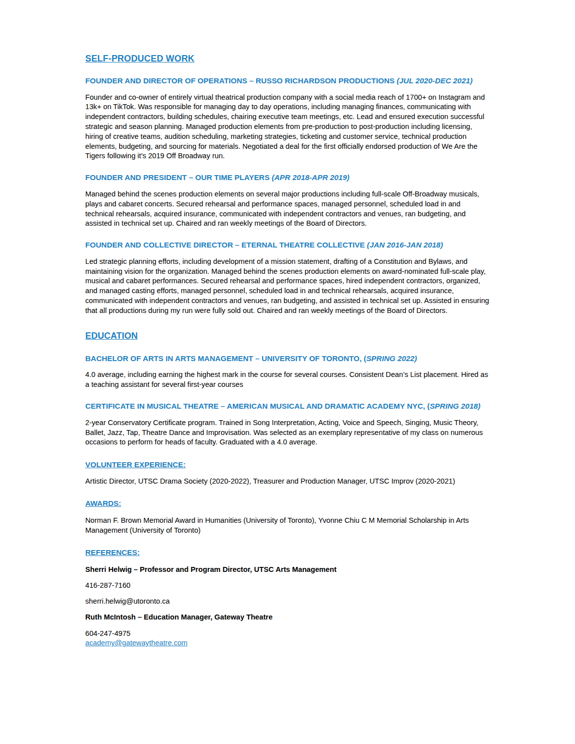SELF-PRODUCED WORK
FOUNDER AND DIRECTOR OF OPERATIONS – RUSSO RICHARDSON PRODUCTIONS (JUL 2020-DEC 2021)
Founder and co-owner of entirely virtual theatrical production company with a social media reach of 1700+ on Instagram and 13k+ on TikTok. Was responsible for managing day to day operations, including managing finances, communicating with independent contractors, building schedules, chairing executive team meetings, etc. Lead and ensured execution successful strategic and season planning. Managed production elements from pre-production to post-production including licensing, hiring of creative teams, audition scheduling, marketing strategies, ticketing and customer service, technical production elements, budgeting, and sourcing for materials. Negotiated a deal for the first officially endorsed production of We Are the Tigers following it's 2019 Off Broadway run.
FOUNDER AND PRESIDENT – OUR TIME PLAYERS (APR 2018-APR 2019)
Managed behind the scenes production elements on several major productions including full-scale Off-Broadway musicals, plays and cabaret concerts. Secured rehearsal and performance spaces, managed personnel, scheduled load in and technical rehearsals, acquired insurance, communicated with independent contractors and venues, ran budgeting, and assisted in technical set up. Chaired and ran weekly meetings of the Board of Directors.
FOUNDER AND COLLECTIVE DIRECTOR – ETERNAL THEATRE COLLECTIVE (JAN 2016-JAN 2018)
Led strategic planning efforts, including development of a mission statement, drafting of a Constitution and Bylaws, and maintaining vision for the organization. Managed behind the scenes production elements on award-nominated full-scale play, musical and cabaret performances. Secured rehearsal and performance spaces, hired independent contractors, organized, and managed casting efforts, managed personnel, scheduled load in and technical rehearsals, acquired insurance, communicated with independent contractors and venues, ran budgeting, and assisted in technical set up. Assisted in ensuring that all productions during my run were fully sold out. Chaired and ran weekly meetings of the Board of Directors.
EDUCATION
BACHELOR OF ARTS IN ARTS MANAGEMENT – UNIVERSITY OF TORONTO, (SPRING 2022)
4.0 average, including earning the highest mark in the course for several courses. Consistent Dean’s List placement. Hired as a teaching assistant for several first-year courses
CERTIFICATE IN MUSICAL THEATRE – AMERICAN MUSICAL AND DRAMATIC ACADEMY NYC, (SPRING 2018)
2-year Conservatory Certificate program. Trained in Song Interpretation, Acting, Voice and Speech, Singing, Music Theory, Ballet, Jazz, Tap, Theatre Dance and Improvisation. Was selected as an exemplary representative of my class on numerous occasions to perform for heads of faculty. Graduated with a 4.0 average.
VOLUNTEER EXPERIENCE:
Artistic Director, UTSC Drama Society (2020-2022), Treasurer and Production Manager, UTSC Improv (2020-2021)
AWARDS:
Norman F. Brown Memorial Award in Humanities (University of Toronto), Yvonne Chiu C M Memorial Scholarship in Arts Management (University of Toronto)
REFERENCES:
Sherri Helwig – Professor and Program Director, UTSC Arts Management
416-287-7160
sherri.helwig@utoronto.ca
Ruth McIntosh – Education Manager, Gateway Theatre
604-247-4975
academy@gatewaytheatre.com